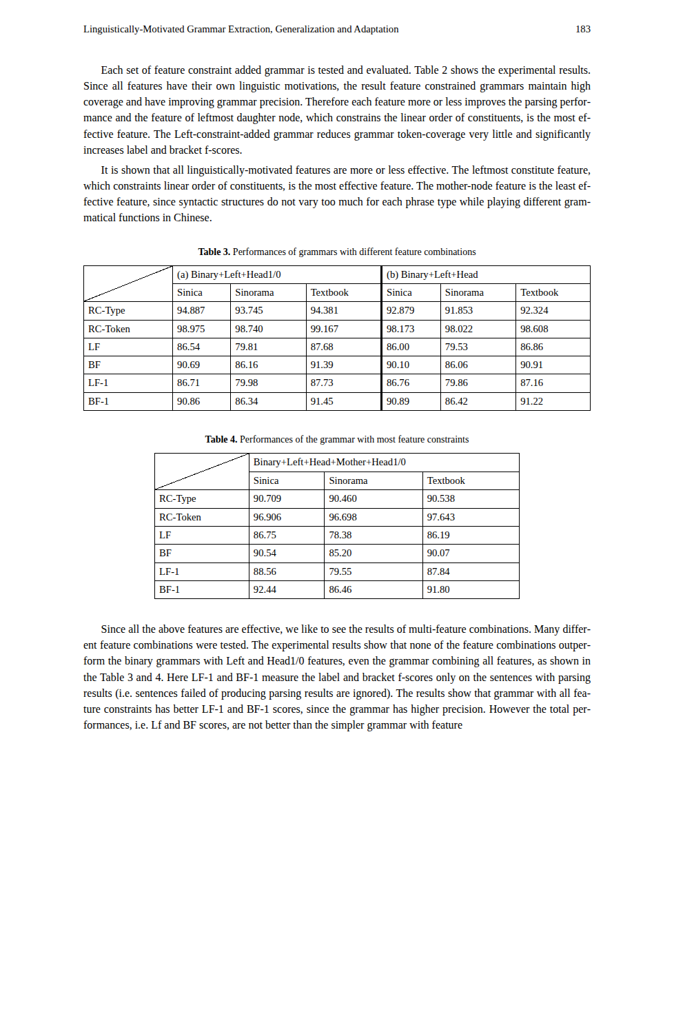Linguistically-Motivated Grammar Extraction, Generalization and Adaptation 183
Each set of feature constraint added grammar is tested and evaluated. Table 2 shows the experimental results. Since all features have their own linguistic motivations, the result feature constrained grammars maintain high coverage and have improving grammar precision. Therefore each feature more or less improves the parsing performance and the feature of leftmost daughter node, which constrains the linear order of constituents, is the most effective feature. The Left-constraint-added grammar reduces grammar token-coverage very little and significantly increases label and bracket f-scores.
It is shown that all linguistically-motivated features are more or less effective. The leftmost constitute feature, which constraints linear order of constituents, is the most effective feature. The mother-node feature is the least effective feature, since syntactic structures do not vary too much for each phrase type while playing different grammatical functions in Chinese.
Table 3. Performances of grammars with different feature combinations
| | (a) Binary+Left+Head1/0 | (b) Binary+Left+Head |
| Sinica | Sinorama | Textbook | Sinica | Sinorama | Textbook |
| RC-Type | 94.887 | 93.745 | 94.381 | 92.879 | 91.853 | 92.324 |
| RC-Token | 98.975 | 98.740 | 99.167 | 98.173 | 98.022 | 98.608 |
| LF | 86.54 | 79.81 | 87.68 | 86.00 | 79.53 | 86.86 |
| BF | 90.69 | 86.16 | 91.39 | 90.10 | 86.06 | 90.91 |
| LF-1 | 86.71 | 79.98 | 87.73 | 86.76 | 79.86 | 87.16 |
| BF-1 | 90.86 | 86.34 | 91.45 | 90.89 | 86.42 | 91.22 |
Table 4. Performances of the grammar with most feature constraints
| | Binary+Left+Head+Mother+Head1/0 |
| Sinica | Sinorama | Textbook |
| RC-Type | 90.709 | 90.460 | 90.538 |
| RC-Token | 96.906 | 96.698 | 97.643 |
| LF | 86.75 | 78.38 | 86.19 |
| BF | 90.54 | 85.20 | 90.07 |
| LF-1 | 88.56 | 79.55 | 87.84 |
| BF-1 | 92.44 | 86.46 | 91.80 |
Since all the above features are effective, we like to see the results of multi-feature combinations. Many different feature combinations were tested. The experimental results show that none of the feature combinations outperform the binary grammars with Left and Head1/0 features, even the grammar combining all features, as shown in the Table 3 and 4. Here LF-1 and BF-1 measure the label and bracket f-scores only on the sentences with parsing results (i.e. sentences failed of producing parsing results are ignored). The results show that grammar with all feature constraints has better LF-1 and BF-1 scores, since the grammar has higher precision. However the total performances, i.e. Lf and BF scores, are not better than the simpler grammar with feature